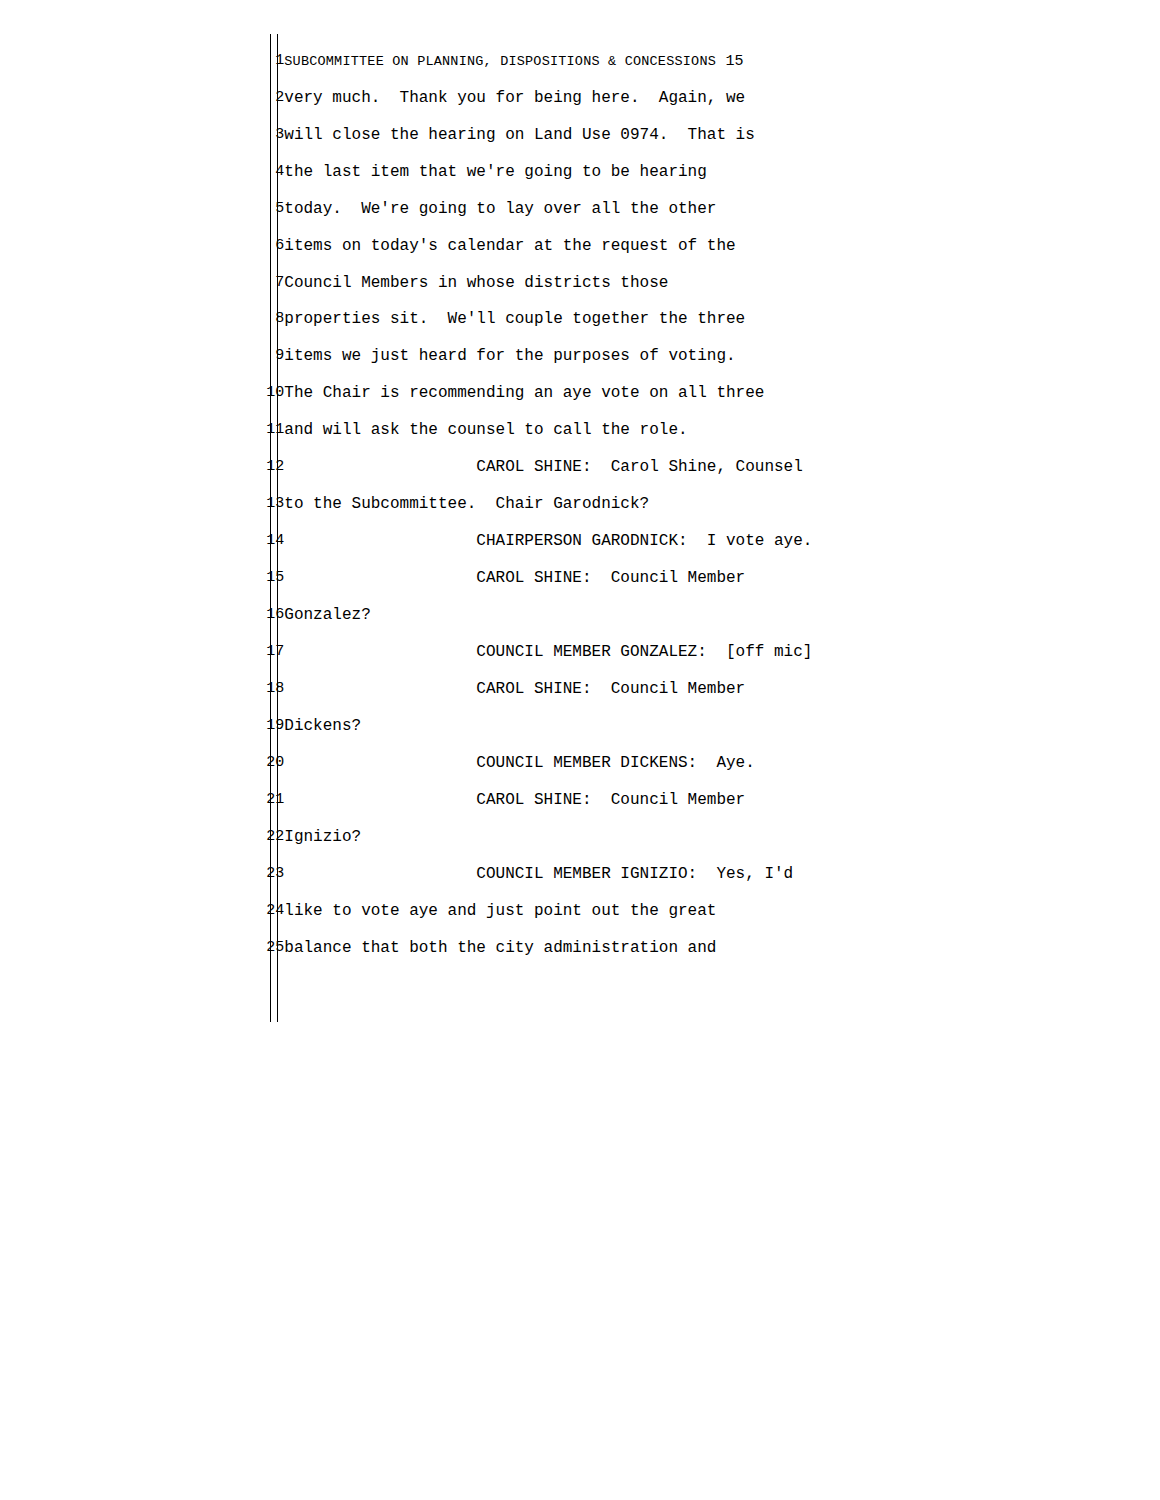| 1 | SUBCOMMITTEE ON PLANNING, DISPOSITIONS & CONCESSIONS 15 |
| 2 | very much. Thank you for being here. Again, we |
| 3 | will close the hearing on Land Use 0974. That is |
| 4 | the last item that we're going to be hearing |
| 5 | today. We're going to lay over all the other |
| 6 | items on today's calendar at the request of the |
| 7 | Council Members in whose districts those |
| 8 | properties sit. We'll couple together the three |
| 9 | items we just heard for the purposes of voting. |
| 10 | The Chair is recommending an aye vote on all three |
| 11 | and will ask the counsel to call the role. |
| 12 | CAROL SHINE: Carol Shine, Counsel |
| 13 | to the Subcommittee. Chair Garodnick? |
| 14 | CHAIRPERSON GARODNICK: I vote aye. |
| 15 | CAROL SHINE: Council Member |
| 16 | Gonzalez? |
| 17 | COUNCIL MEMBER GONZALEZ: [off mic] |
| 18 | CAROL SHINE: Council Member |
| 19 | Dickens? |
| 20 | COUNCIL MEMBER DICKENS: Aye. |
| 21 | CAROL SHINE: Council Member |
| 22 | Ignizio? |
| 23 | COUNCIL MEMBER IGNIZIO: Yes, I'd |
| 24 | like to vote aye and just point out the great |
| 25 | balance that both the city administration and |